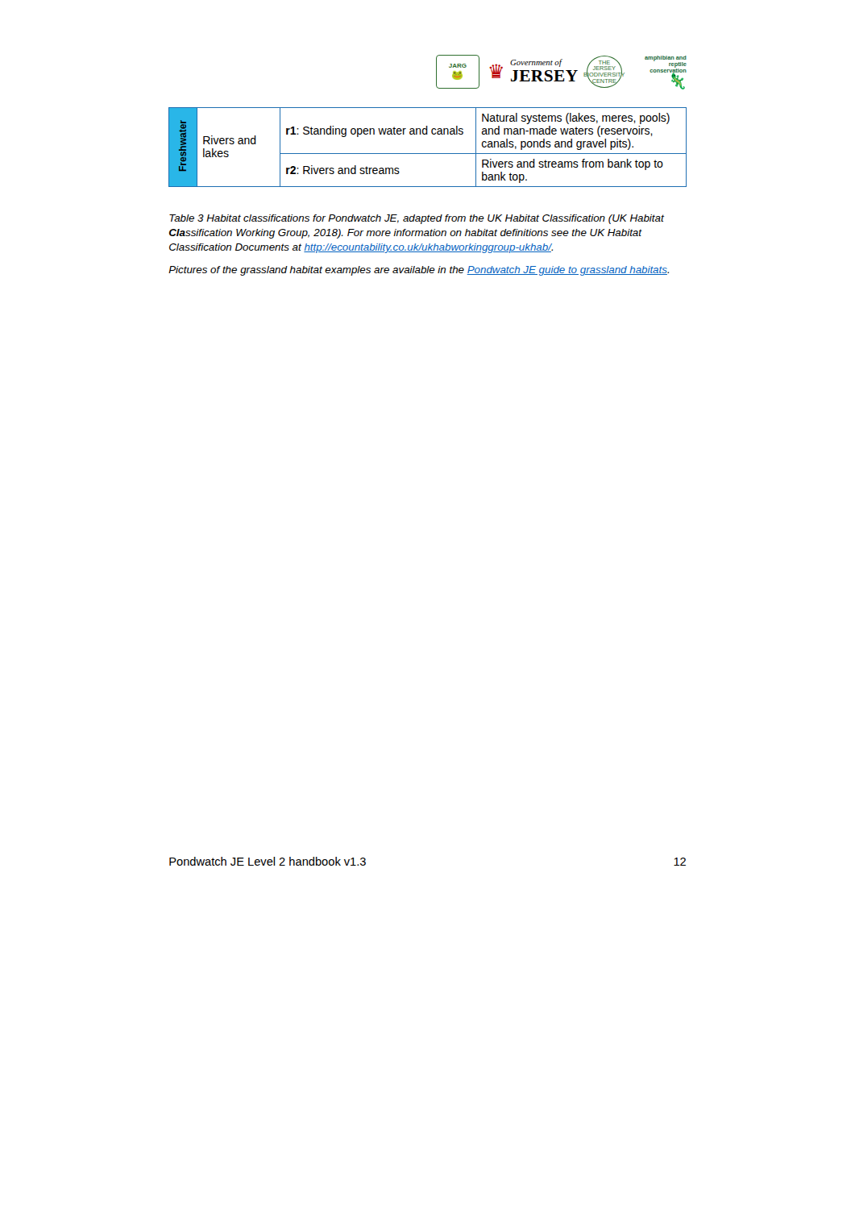JARG 🐸
♛ Government of JERSEY
THE
JERSEY
BIODIVERSITY
CENTRE
amphibian and reptile
conservation 🦎
| Freshwater | Rivers and lakes | r1 : Standing open water and canals | Natural systems (lakes, meres, pools) and man-made waters (reservoirs, canals, ponds and gravel pits). |
| r2 : Rivers and streams | Rivers and streams from bank top to bank top. |
Table 3 Habitat classifications for Pondwatch JE, adapted from the UK Habitat Classification (UK Habitat Classification Working Group, 2018). For more information on habitat definitions see the UK Habitat Classification Documents at http://ecountability.co.uk/ukhabworkinggroup-ukhab/.
Pictures of the grassland habitat examples are available in the Pondwatch JE guide to grassland habitats.
Pondwatch JE Level 2 handbook v1.3 12